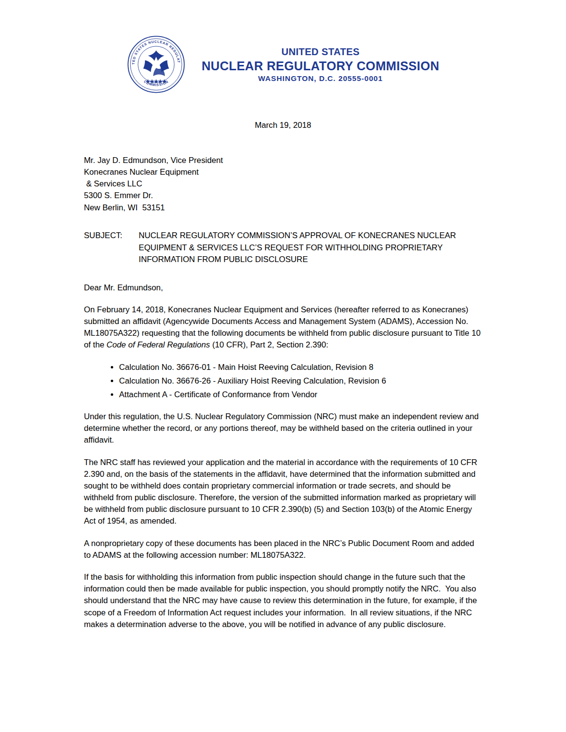UNITED STATES NUCLEAR REGULATORY COMMISSION
UNITED STATES
NUCLEAR REGULATORY COMMISSION
WASHINGTON, D.C. 20555-0001
March 19, 2018
Mr. Jay D. Edmundson, Vice President
Konecranes Nuclear Equipment
& Services LLC
5300 S. Emmer Dr.
New Berlin, WI 53151
SUBJECT:
NUCLEAR REGULATORY COMMISSION’S APPROVAL OF KONECRANES NUCLEAR EQUIPMENT & SERVICES LLC’S REQUEST FOR WITHHOLDING PROPRIETARY INFORMATION FROM PUBLIC DISCLOSURE
Dear Mr. Edmundson,
On February 14, 2018, Konecranes Nuclear Equipment and Services (hereafter referred to as Konecranes) submitted an affidavit (Agencywide Documents Access and Management System (ADAMS), Accession No. ML18075A322) requesting that the following documents be withheld from public disclosure pursuant to Title 10 of the Code of Federal Regulations (10 CFR), Part 2, Section 2.390:
Calculation No. 36676-01 - Main Hoist Reeving Calculation, Revision 8
Calculation No. 36676-26 - Auxiliary Hoist Reeving Calculation, Revision 6
Attachment A - Certificate of Conformance from Vendor
Under this regulation, the U.S. Nuclear Regulatory Commission (NRC) must make an independent review and determine whether the record, or any portions thereof, may be withheld based on the criteria outlined in your affidavit.
The NRC staff has reviewed your application and the material in accordance with the requirements of 10 CFR 2.390 and, on the basis of the statements in the affidavit, have determined that the information submitted and sought to be withheld does contain proprietary commercial information or trade secrets, and should be withheld from public disclosure. Therefore, the version of the submitted information marked as proprietary will be withheld from public disclosure pursuant to 10 CFR 2.390(b) (5) and Section 103(b) of the Atomic Energy Act of 1954, as amended.
A nonproprietary copy of these documents has been placed in the NRC’s Public Document Room and added to ADAMS at the following accession number: ML18075A322.
If the basis for withholding this information from public inspection should change in the future such that the information could then be made available for public inspection, you should promptly notify the NRC. You also should understand that the NRC may have cause to review this determination in the future, for example, if the scope of a Freedom of Information Act request includes your information. In all review situations, if the NRC makes a determination adverse to the above, you will be notified in advance of any public disclosure.